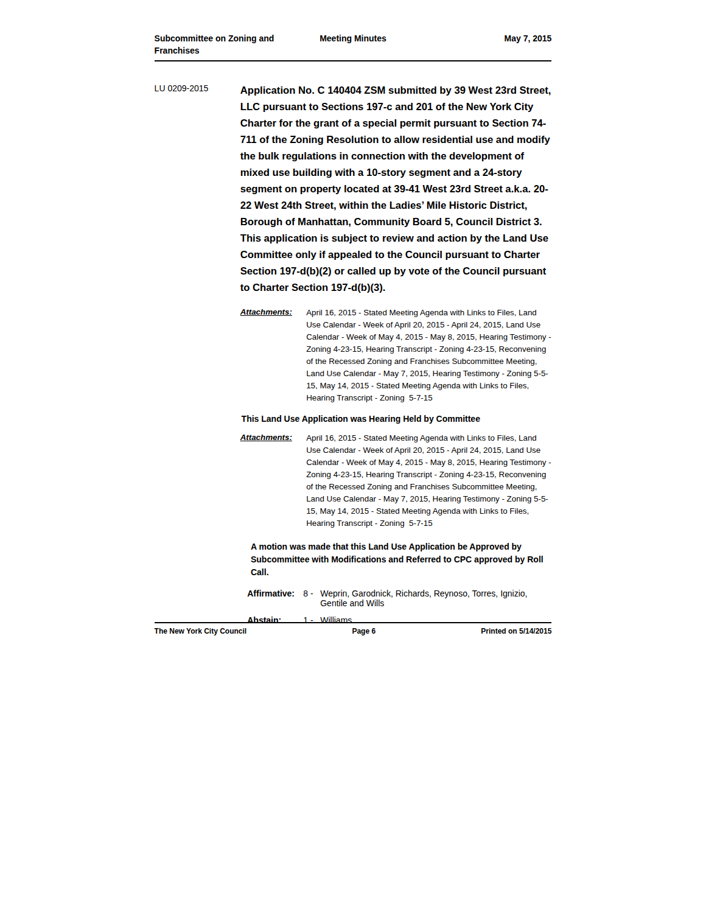Subcommittee on Zoning and
Franchises
Meeting Minutes
May 7, 2015
LU 0209-2015
Application No. C 140404 ZSM submitted by 39 West 23rd Street, LLC pursuant to Sections 197-c and 201 of the New York City Charter for the grant of a special permit pursuant to Section 74-711 of the Zoning Resolution to allow residential use and modify the bulk regulations in connection with the development of mixed use building with a 10-story segment and a 24-story segment on property located at 39-41 West 23rd Street a.k.a. 20-22 West 24th Street, within the Ladies’ Mile Historic District, Borough of Manhattan, Community Board 5, Council District 3. This application is subject to review and action by the Land Use Committee only if appealed to the Council pursuant to Charter Section 197-d(b)(2) or called up by vote of the Council pursuant to Charter Section 197-d(b)(3).
Attachments:
April 16, 2015 - Stated Meeting Agenda with Links to Files, Land Use Calendar - Week of April 20, 2015 - April 24, 2015, Land Use Calendar - Week of May 4, 2015 - May 8, 2015, Hearing Testimony - Zoning 4-23-15, Hearing Transcript - Zoning 4-23-15, Reconvening of the Recessed Zoning and Franchises Subcommittee Meeting, Land Use Calendar - May 7, 2015, Hearing Testimony - Zoning 5-5-15, May 14, 2015 - Stated Meeting Agenda with Links to Files, Hearing Transcript - Zoning 5-7-15
This Land Use Application was Hearing Held by Committee
Attachments:
April 16, 2015 - Stated Meeting Agenda with Links to Files, Land Use Calendar - Week of April 20, 2015 - April 24, 2015, Land Use Calendar - Week of May 4, 2015 - May 8, 2015, Hearing Testimony - Zoning 4-23-15, Hearing Transcript - Zoning 4-23-15, Reconvening of the Recessed Zoning and Franchises Subcommittee Meeting, Land Use Calendar - May 7, 2015, Hearing Testimony - Zoning 5-5-15, May 14, 2015 - Stated Meeting Agenda with Links to Files, Hearing Transcript - Zoning 5-7-15
A motion was made that this Land Use Application be Approved by Subcommittee with Modifications and Referred to CPC approved by Roll Call.
Affirmative:
8 -
Weprin, Garodnick, Richards, Reynoso, Torres, Ignizio, Gentile and Wills
Abstain:
1 -
Williams
The New York City Council
Page 6
Printed on 5/14/2015